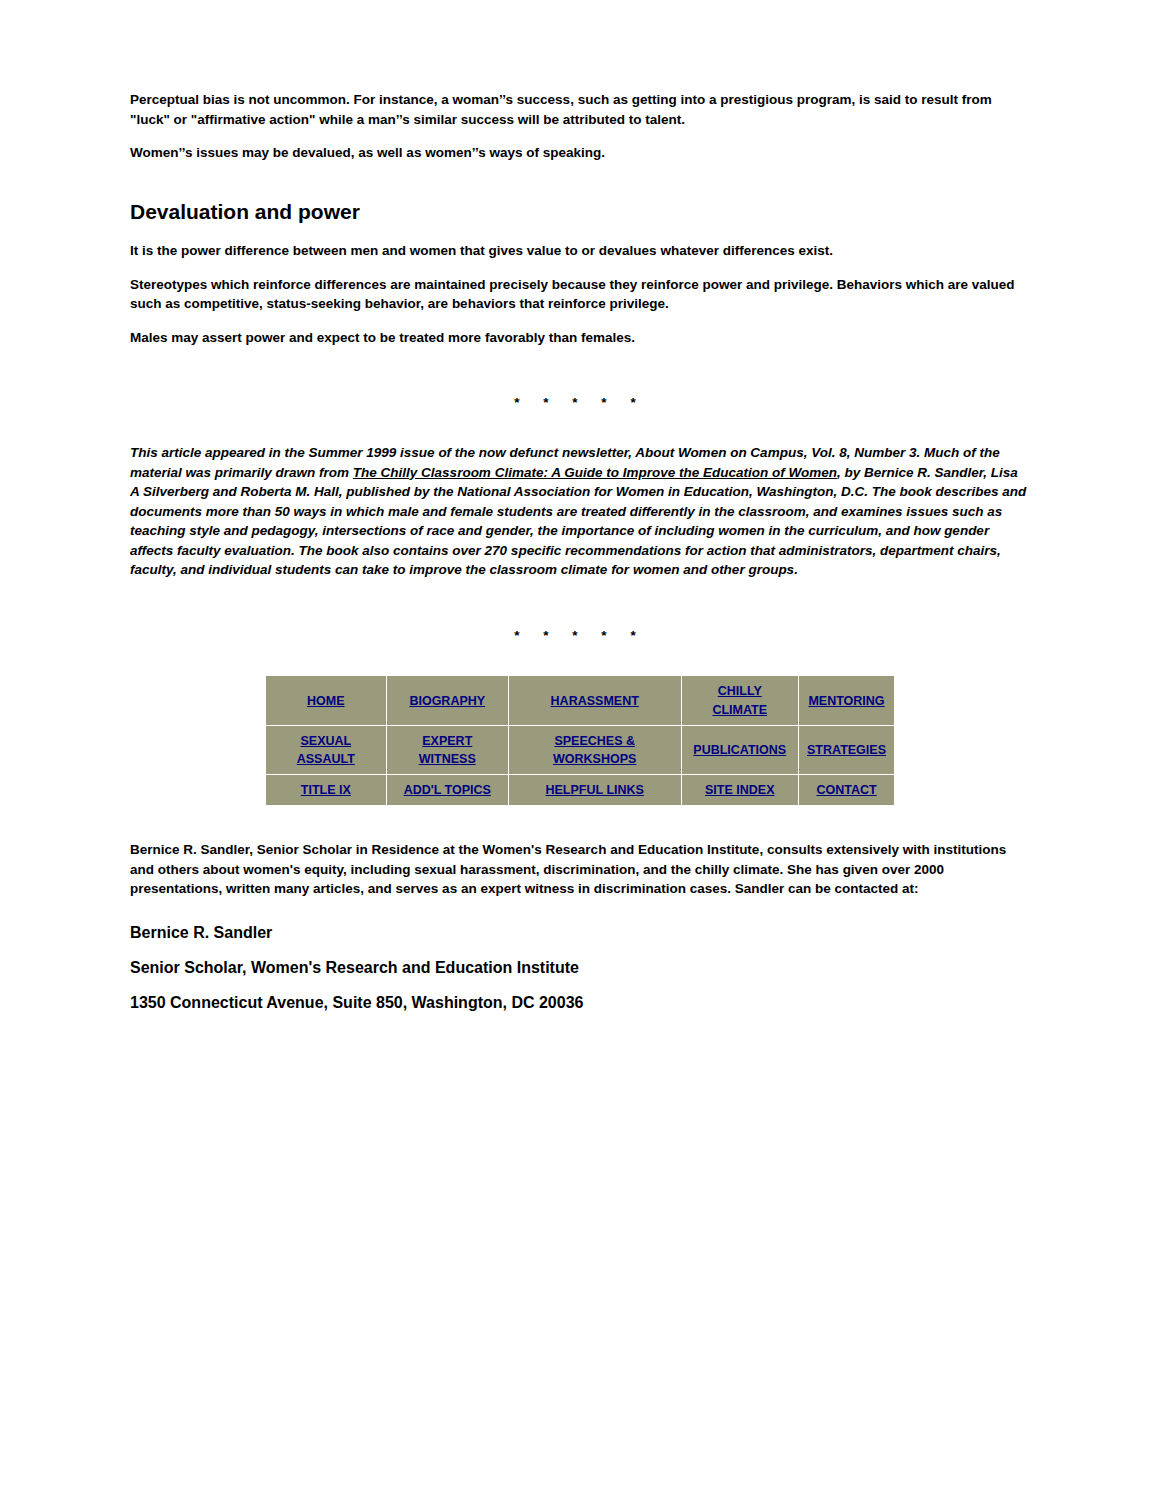Perceptual bias is not uncommon. For instance, a woman’’s success, such as getting into a prestigious program, is said to result from "luck" or "affirmative action" while a man’’s similar success will be attributed to talent.
Women’’s issues may be devalued, as well as women’’s ways of speaking.
Devaluation and power
It is the power difference between men and women that gives value to or devalues whatever differences exist.
Stereotypes which reinforce differences are maintained precisely because they reinforce power and privilege. Behaviors which are valued such as competitive, status-seeking behavior, are behaviors that reinforce privilege.
Males may assert power and expect to be treated more favorably than females.
* * * * *
This article appeared in the Summer 1999 issue of the now defunct newsletter, About Women on Campus, Vol. 8, Number 3. Much of the material was primarily drawn from The Chilly Classroom Climate: A Guide to Improve the Education of Women, by Bernice R. Sandler, Lisa A Silverberg and Roberta M. Hall, published by the National Association for Women in Education, Washington, D.C. The book describes and documents more than 50 ways in which male and female students are treated differently in the classroom, and examines issues such as teaching style and pedagogy, intersections of race and gender, the importance of including women in the curriculum, and how gender affects faculty evaluation. The book also contains over 270 specific recommendations for action that administrators, department chairs, faculty, and individual students can take to improve the classroom climate for women and other groups.
* * * * *
| HOME | BIOGRAPHY | HARASSMENT | CHILLY CLIMATE | MENTORING |
| SEXUAL ASSAULT | EXPERT WITNESS | SPEECHES & WORKSHOPS | PUBLICATIONS | STRATEGIES |
| TITLE IX | ADD'L TOPICS | HELPFUL LINKS | SITE INDEX | CONTACT |
Bernice R. Sandler, Senior Scholar in Residence at the Women's Research and Education Institute, consults extensively with institutions and others about women's equity, including sexual harassment, discrimination, and the chilly climate. She has given over 2000 presentations, written many articles, and serves as an expert witness in discrimination cases. Sandler can be contacted at:
Bernice R. Sandler
Senior Scholar, Women's Research and Education Institute
1350 Connecticut Avenue, Suite 850, Washington, DC 20036